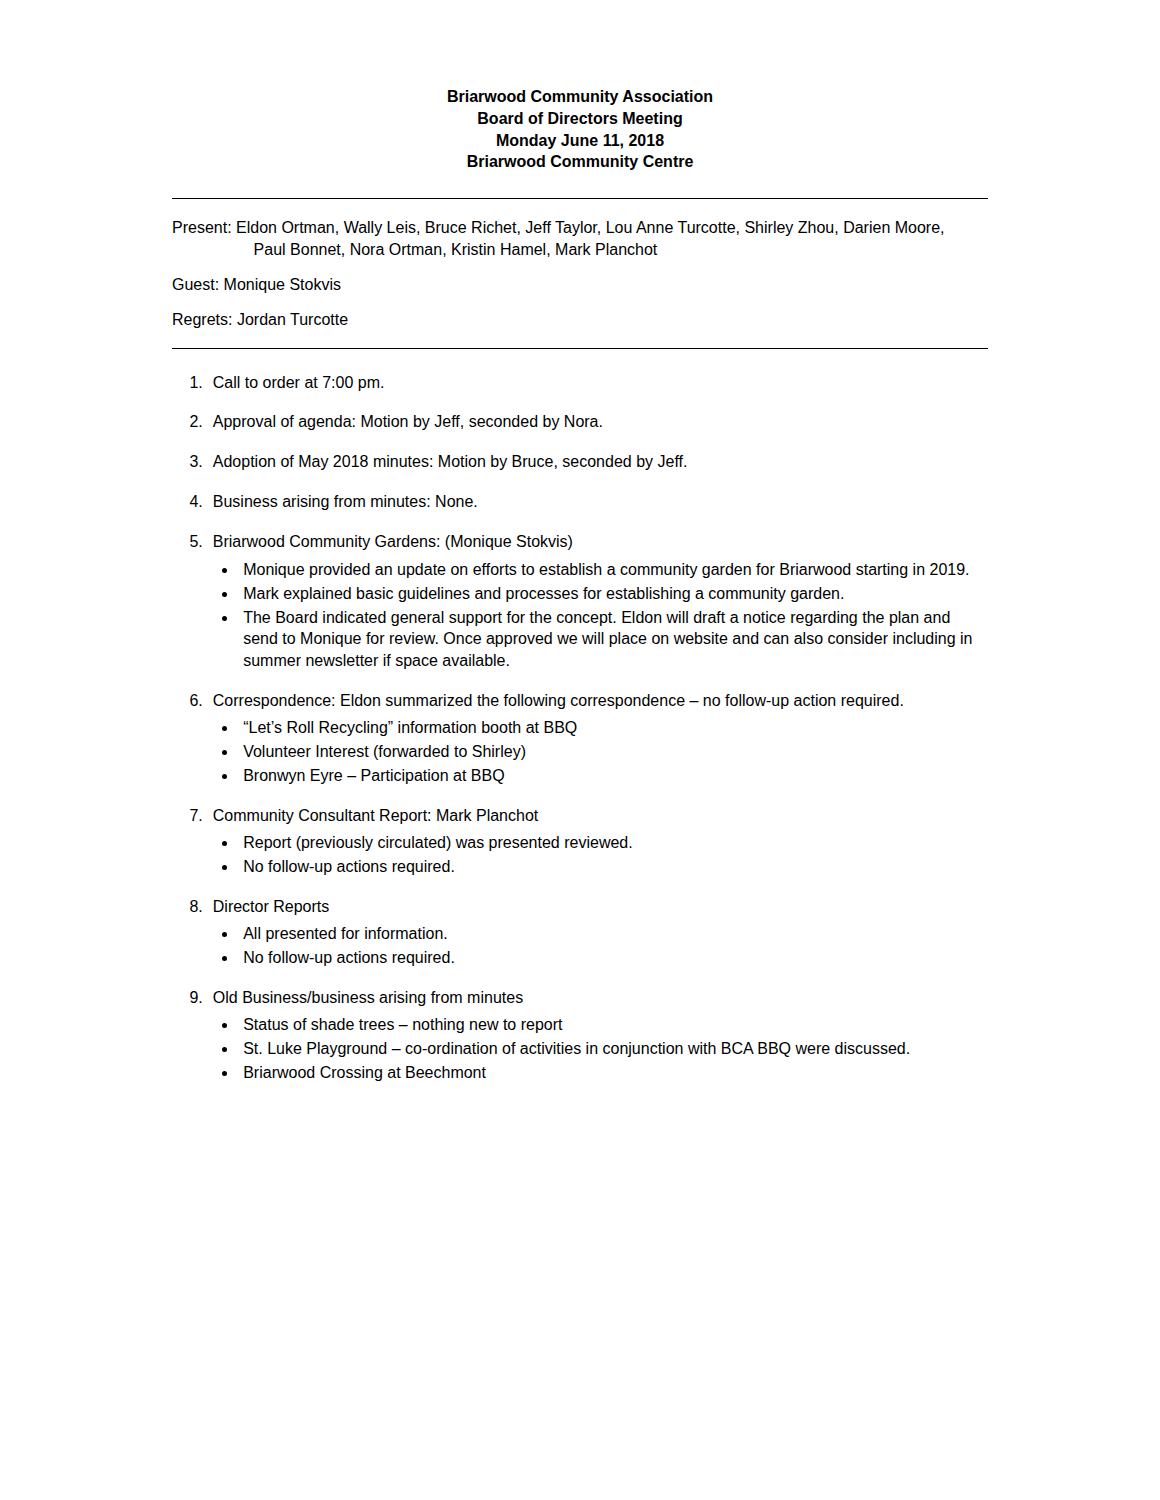Briarwood Community Association
Board of Directors Meeting
Monday June 11, 2018
Briarwood Community Centre
Present: Eldon Ortman, Wally Leis, Bruce Richet, Jeff Taylor, Lou Anne Turcotte, Shirley Zhou, Darien Moore, Paul Bonnet, Nora Ortman, Kristin Hamel, Mark Planchot
Guest: Monique Stokvis
Regrets: Jordan Turcotte
Call to order at 7:00 pm.
Approval of agenda: Motion by Jeff, seconded by Nora.
Adoption of May 2018 minutes: Motion by Bruce, seconded by Jeff.
Business arising from minutes: None.
Briarwood Community Gardens: (Monique Stokvis)
Monique provided an update on efforts to establish a community garden for Briarwood starting in 2019.
Mark explained basic guidelines and processes for establishing a community garden.
The Board indicated general support for the concept. Eldon will draft a notice regarding the plan and send to Monique for review. Once approved we will place on website and can also consider including in summer newsletter if space available.
Correspondence: Eldon summarized the following correspondence – no follow-up action required.
“Let’s Roll Recycling” information booth at BBQ
Volunteer Interest (forwarded to Shirley)
Bronwyn Eyre – Participation at BBQ
Community Consultant Report: Mark Planchot
Report (previously circulated) was presented reviewed.
No follow-up actions required.
Director Reports
All presented for information.
No follow-up actions required.
Old Business/business arising from minutes
Status of shade trees – nothing new to report
St. Luke Playground – co-ordination of activities in conjunction with BCA BBQ were discussed.
Briarwood Crossing at Beechmont